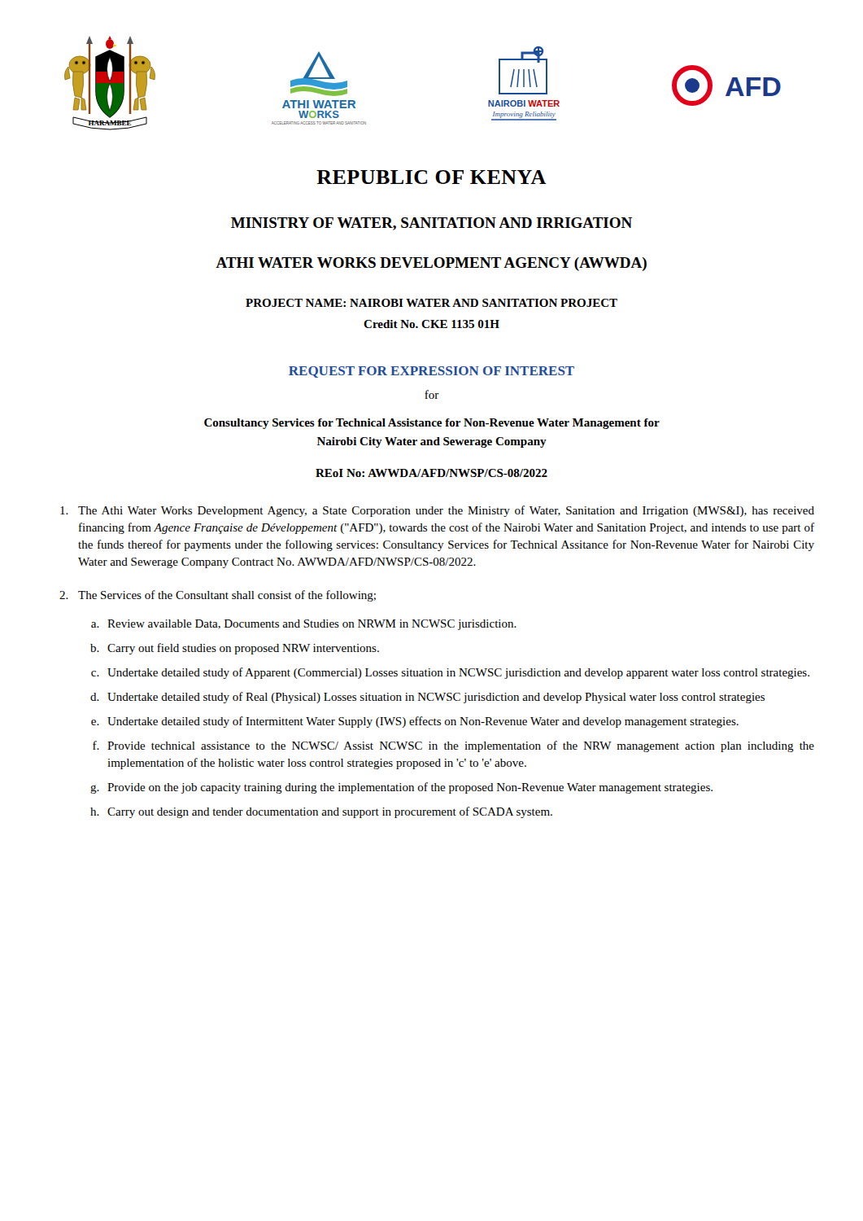HARAMBEE
ATHI WATER WORKS ACCELERATING ACCESS TO WATER AND SANITATION
NAIROBI WATER Improving Reliability
AFD
REPUBLIC OF KENYA
MINISTRY OF WATER, SANITATION AND IRRIGATION
ATHI WATER WORKS DEVELOPMENT AGENCY (AWWDA)
PROJECT NAME: NAIROBI WATER AND SANITATION PROJECT
Credit No. CKE 1135 01H
REQUEST FOR EXPRESSION OF INTEREST
for
Consultancy Services for Technical Assistance for Non-Revenue Water Management for
Nairobi City Water and Sewerage Company
REoI No: AWWDA/AFD/NWSP/CS-08/2022
The Athi Water Works Development Agency, a State Corporation under the Ministry of Water, Sanitation and Irrigation (MWS&I), has received financing from Agence Française de Développement ("AFD"), towards the cost of the Nairobi Water and Sanitation Project, and intends to use part of the funds thereof for payments under the following services: Consultancy Services for Technical Assitance for Non-Revenue Water for Nairobi City Water and Sewerage Company Contract No. AWWDA/AFD/NWSP/CS-08/2022.
The Services of the Consultant shall consist of the following;
Review available Data, Documents and Studies on NRWM in NCWSC jurisdiction.
Carry out field studies on proposed NRW interventions.
Undertake detailed study of Apparent (Commercial) Losses situation in NCWSC jurisdiction and develop apparent water loss control strategies.
Undertake detailed study of Real (Physical) Losses situation in NCWSC jurisdiction and develop Physical water loss control strategies
Undertake detailed study of Intermittent Water Supply (IWS) effects on Non-Revenue Water and develop management strategies.
Provide technical assistance to the NCWSC/ Assist NCWSC in the implementation of the NRW management action plan including the implementation of the holistic water loss control strategies proposed in 'c' to 'e' above.
Provide on the job capacity training during the implementation of the proposed Non-Revenue Water management strategies.
Carry out design and tender documentation and support in procurement of SCADA system.